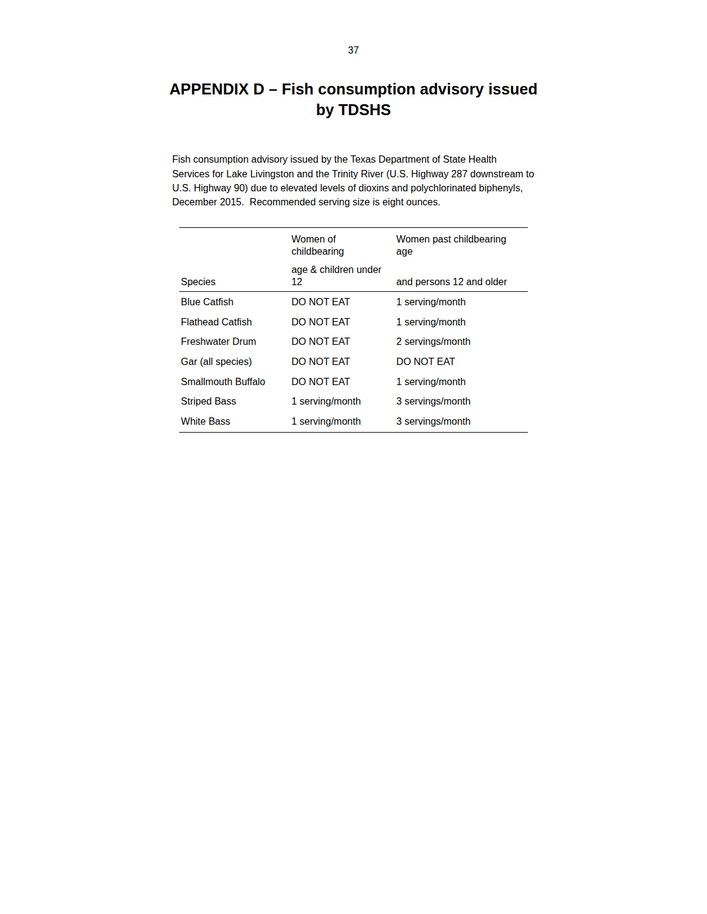37
APPENDIX D – Fish consumption advisory issued by TDSHS
Fish consumption advisory issued by the Texas Department of State Health Services for Lake Livingston and the Trinity River (U.S. Highway 287 downstream to U.S. Highway 90) due to elevated levels of dioxins and polychlorinated biphenyls, December 2015. Recommended serving size is eight ounces.
| | Women of childbearing | Women past childbearing age |
| --- | --- | --- |
| Species | age & children under 12 | and persons 12 and older |
| Blue Catfish | DO NOT EAT | 1 serving/month |
| Flathead Catfish | DO NOT EAT | 1 serving/month |
| Freshwater Drum | DO NOT EAT | 2 servings/month |
| Gar (all species) | DO NOT EAT | DO NOT EAT |
| Smallmouth Buffalo | DO NOT EAT | 1 serving/month |
| Striped Bass | 1 serving/month | 3 servings/month |
| White Bass | 1 serving/month | 3 servings/month |